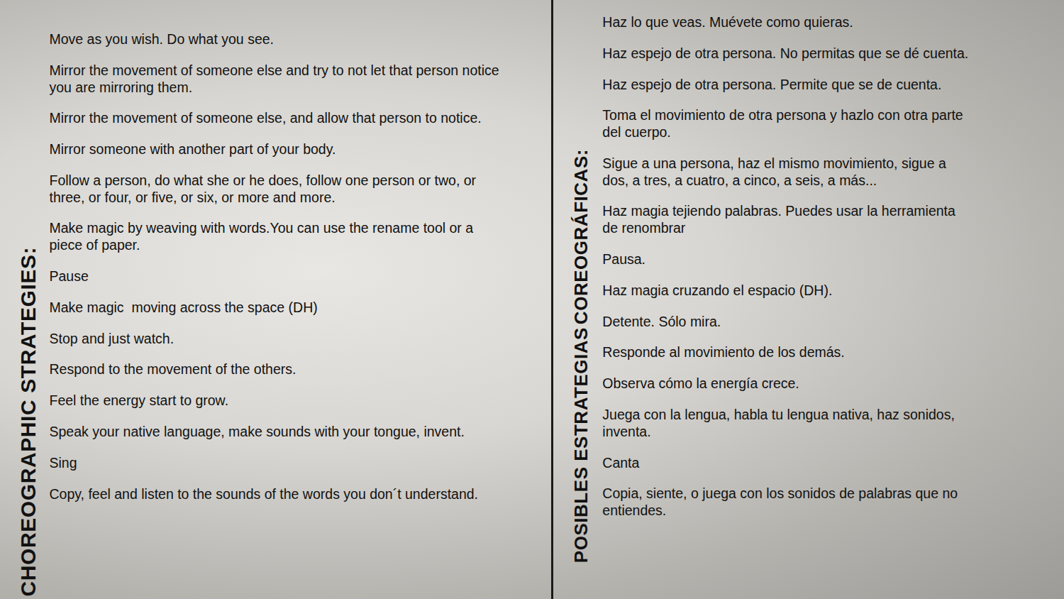SOME CHOREOGRAPHIC STRATEGIES:
Move as you wish. Do what you see.
Mirror the movement of someone else and try to not let that person notice you are mirroring them.
Mirror the movement of someone else, and allow that person to notice.
Mirror someone with another part of your body.
Follow a person, do what she or he does, follow one person or two, or three, or four, or five, or six, or more and more.
Make magic by weaving with words.You can use the rename tool or a piece of paper.
Pause
Make magic moving across the space (DH)
Stop and just watch.
Respond to the movement of the others.
Feel the energy start to grow.
Speak your native language, make sounds with your tongue, invent.
Sing
Copy, feel and listen to the sounds of the words you don´t understand.
POSIBLES ESTRATEGIAS COREOGRÁFICAS:
Haz lo que veas. Muévete como quieras.
Haz espejo de otra persona. No permitas que se dé cuenta.
Haz espejo de otra persona. Permite que se de cuenta.
Toma el movimiento de otra persona y hazlo con otra parte del cuerpo.
Sigue a una persona, haz el mismo movimiento, sigue a dos, a tres, a cuatro, a cinco, a seis, a más...
Haz magia tejiendo palabras. Puedes usar la herramienta de renombrar
Pausa.
Haz magia cruzando el espacio (DH).
Detente. Sólo mira.
Responde al movimiento de los demás.
Observa cómo la energía crece.
Juega con la lengua, habla tu lengua nativa, haz sonidos, inventa.
Canta
Copia, siente, o juega con los sonidos de palabras que no entiendes.